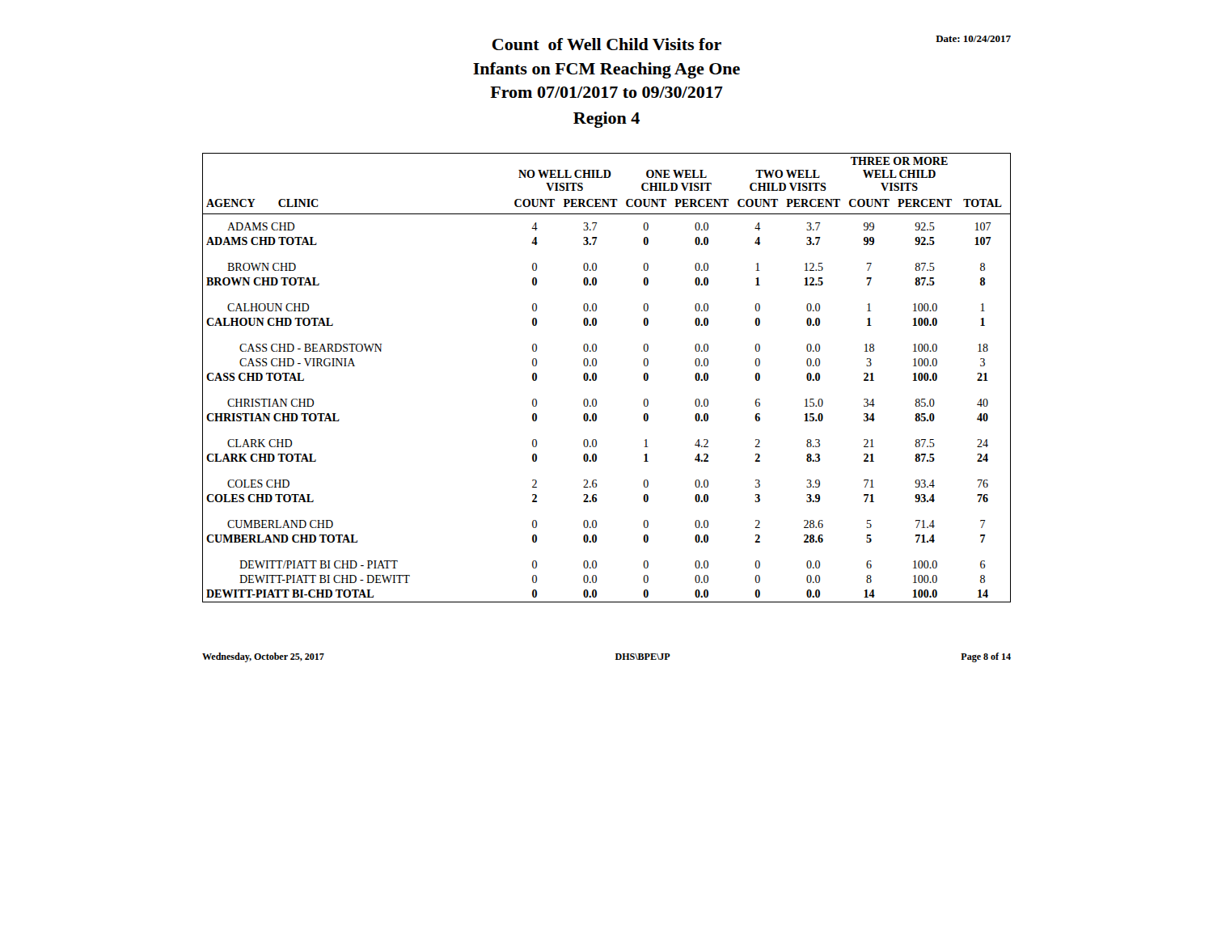Date: 10/24/2017
Count of Well Child Visits for
Infants on FCM Reaching Age One
From 07/01/2017 to 09/30/2017 Region 4
| | NO WELL CHILD VISITS | ONE WELL CHILD VISIT | TWO WELL CHILD VISITS | THREE OR MORE WELL CHILD VISITS | |
| --- | --- | --- | --- | --- | --- |
| AGENCY CLINIC | COUNT | PERCENT | COUNT | PERCENT | COUNT | PERCENT | COUNT | PERCENT | TOTAL |
| ADAMS CHD | 4 | 3.7 | 0 | 0.0 | 4 | 3.7 | 99 | 92.5 | 107 |
| ADAMS CHD TOTAL | 4 | 3.7 | 0 | 0.0 | 4 | 3.7 | 99 | 92.5 | 107 |
| BROWN CHD | 0 | 0.0 | 0 | 0.0 | 1 | 12.5 | 7 | 87.5 | 8 |
| BROWN CHD TOTAL | 0 | 0.0 | 0 | 0.0 | 1 | 12.5 | 7 | 87.5 | 8 |
| CALHOUN CHD | 0 | 0.0 | 0 | 0.0 | 0 | 0.0 | 1 | 100.0 | 1 |
| CALHOUN CHD TOTAL | 0 | 0.0 | 0 | 0.0 | 0 | 0.0 | 1 | 100.0 | 1 |
| CASS CHD - BEARDSTOWN | 0 | 0.0 | 0 | 0.0 | 0 | 0.0 | 18 | 100.0 | 18 |
| CASS CHD - VIRGINIA | 0 | 0.0 | 0 | 0.0 | 0 | 0.0 | 3 | 100.0 | 3 |
| CASS CHD TOTAL | 0 | 0.0 | 0 | 0.0 | 0 | 0.0 | 21 | 100.0 | 21 |
| CHRISTIAN CHD | 0 | 0.0 | 0 | 0.0 | 6 | 15.0 | 34 | 85.0 | 40 |
| CHRISTIAN CHD TOTAL | 0 | 0.0 | 0 | 0.0 | 6 | 15.0 | 34 | 85.0 | 40 |
| CLARK CHD | 0 | 0.0 | 1 | 4.2 | 2 | 8.3 | 21 | 87.5 | 24 |
| CLARK CHD TOTAL | 0 | 0.0 | 1 | 4.2 | 2 | 8.3 | 21 | 87.5 | 24 |
| COLES CHD | 2 | 2.6 | 0 | 0.0 | 3 | 3.9 | 71 | 93.4 | 76 |
| COLES CHD TOTAL | 2 | 2.6 | 0 | 0.0 | 3 | 3.9 | 71 | 93.4 | 76 |
| CUMBERLAND CHD | 0 | 0.0 | 0 | 0.0 | 2 | 28.6 | 5 | 71.4 | 7 |
| CUMBERLAND CHD TOTAL | 0 | 0.0 | 0 | 0.0 | 2 | 28.6 | 5 | 71.4 | 7 |
| DEWITT/PIATT BI CHD - PIATT | 0 | 0.0 | 0 | 0.0 | 0 | 0.0 | 6 | 100.0 | 6 |
| DEWITT-PIATT BI CHD - DEWITT | 0 | 0.0 | 0 | 0.0 | 0 | 0.0 | 8 | 100.0 | 8 |
| DEWITT-PIATT BI-CHD TOTAL | 0 | 0.0 | 0 | 0.0 | 0 | 0.0 | 14 | 100.0 | 14 |
Wednesday, October 25, 2017
DHS\BPE\JP
Page 8 of 14